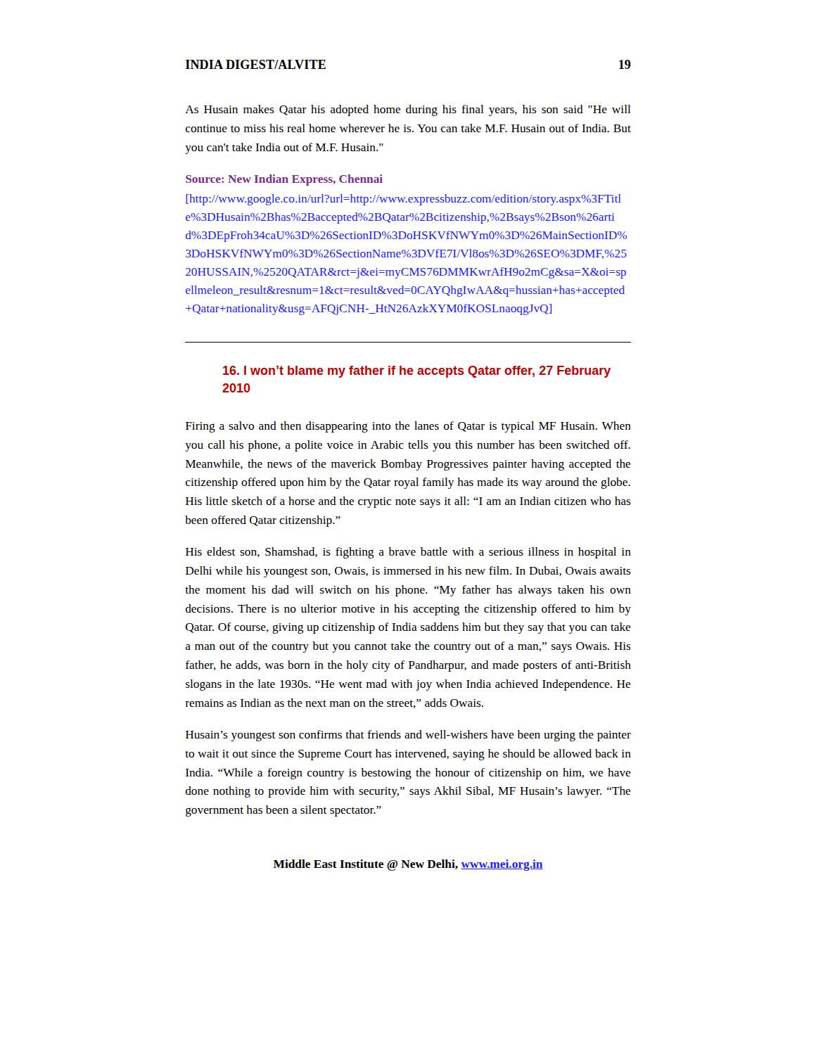INDIA DIGEST/ALVITE 19
As Husain makes Qatar his adopted home during his final years, his son said "He will continue to miss his real home wherever he is. You can take M.F. Husain out of India. But you can't take India out of M.F. Husain."
Source: New Indian Express, Chennai
[http://www.google.co.in/url?url=http://www.expressbuzz.com/edition/story.aspx%3FTitle%3DHusain%2Bhas%2Baccepted%2BQatar%2Bcitizenship,%2Bsays%2Bson%26artid%3DEpFroh34caU%3D%26SectionID%3DoHSKVfNWYm0%3D%26MainSectionID%3DoHSKVfNWYm0%3D%26SectionName%3DVfE7I/Vl8os%3D%26SEO%3DMF,%2520HUSSAIN,%2520QATAR&rct=j&ei=myCMS76DMMKwrAfH9o2mCg&sa=X&oi=spellmeleon_result&resnum=1&ct=result&ved=0CAYQhgIwAA&q=hussian+has+accepted+Qatar+nationality&usg=AFQjCNH-_HtN26AzkXYM0fKOSLnaoqgJvQ]
16. I won’t blame my father if he accepts Qatar offer, 27 February 2010
Firing a salvo and then disappearing into the lanes of Qatar is typical MF Husain. When you call his phone, a polite voice in Arabic tells you this number has been switched off. Meanwhile, the news of the maverick Bombay Progressives painter having accepted the citizenship offered upon him by the Qatar royal family has made its way around the globe. His little sketch of a horse and the cryptic note says it all: “I am an Indian citizen who has been offered Qatar citizenship.”
His eldest son, Shamshad, is fighting a brave battle with a serious illness in hospital in Delhi while his youngest son, Owais, is immersed in his new film. In Dubai, Owais awaits the moment his dad will switch on his phone. “My father has always taken his own decisions. There is no ulterior motive in his accepting the citizenship offered to him by Qatar. Of course, giving up citizenship of India saddens him but they say that you can take a man out of the country but you cannot take the country out of a man,” says Owais. His father, he adds, was born in the holy city of Pandharpur, and made posters of anti-British slogans in the late 1930s. “He went mad with joy when India achieved Independence. He remains as Indian as the next man on the street,” adds Owais.
Husain’s youngest son confirms that friends and well-wishers have been urging the painter to wait it out since the Supreme Court has intervened, saying he should be allowed back in India. “While a foreign country is bestowing the honour of citizenship on him, we have done nothing to provide him with security,” says Akhil Sibal, MF Husain’s lawyer. “The government has been a silent spectator.”
Middle East Institute @ New Delhi, www.mei.org.in